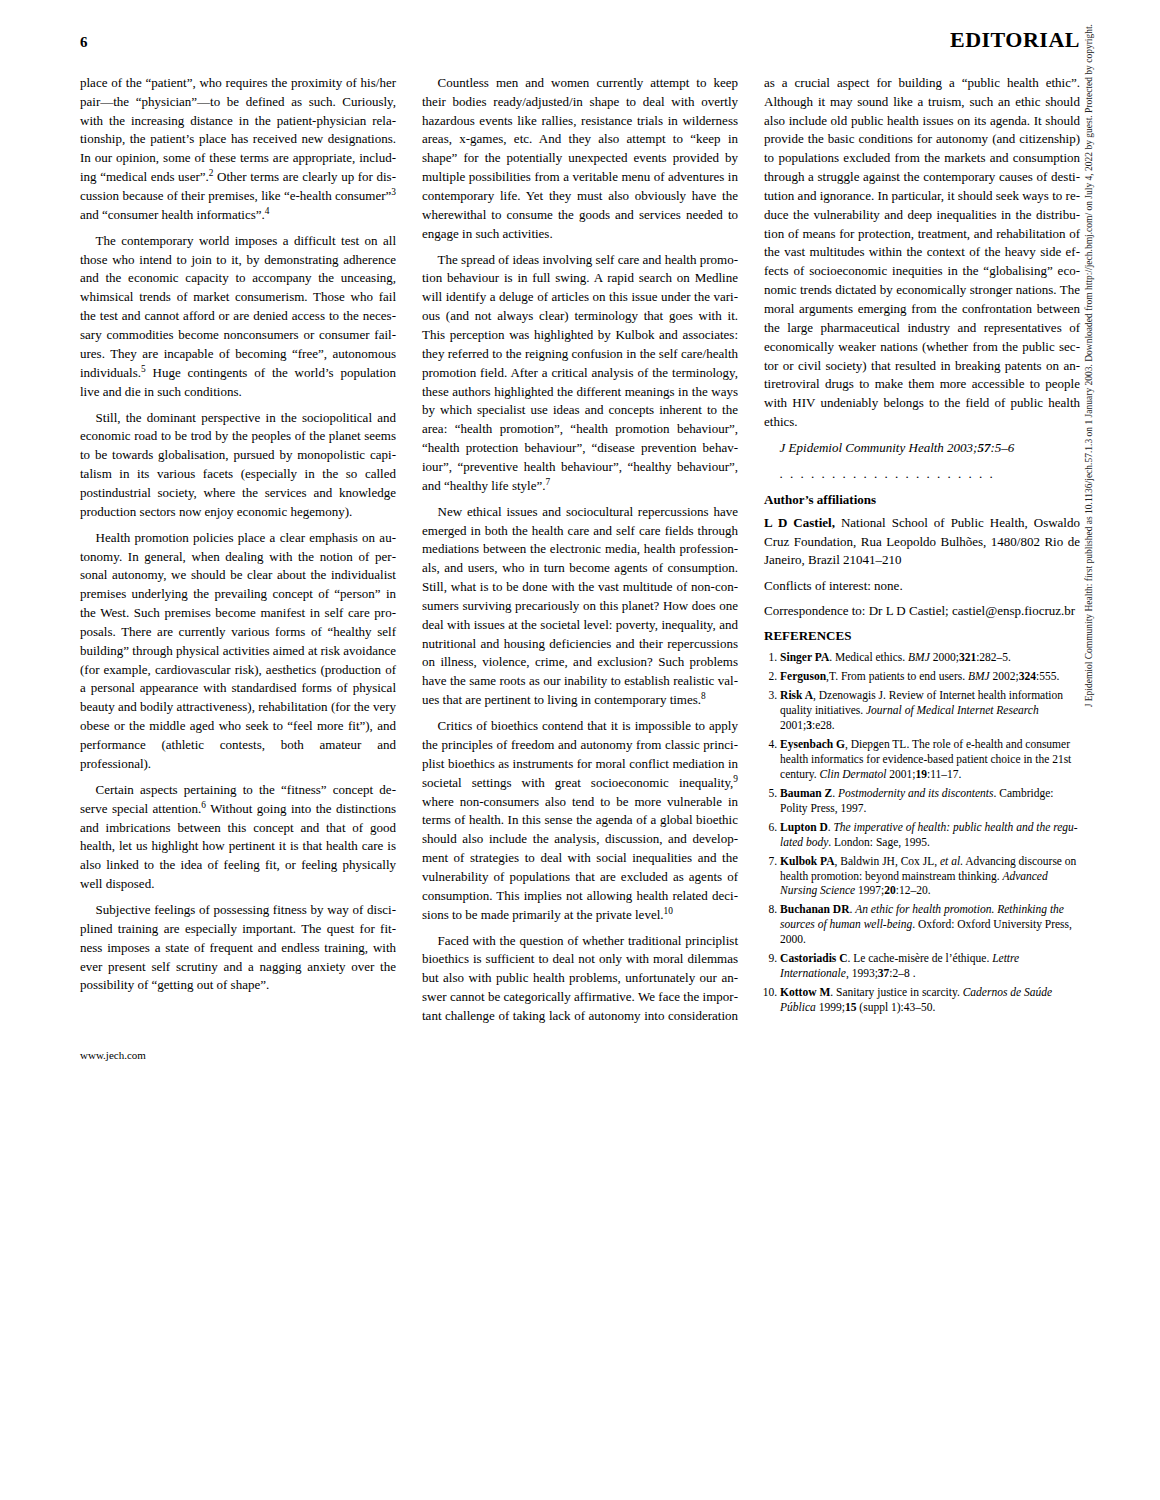J Epidemiol Community Health: first published as 10.1136/jech.57.1.3 on 1 January 2003. Downloaded from http://jech.bmj.com/ on July 4, 2022 by guest. Protected by copyright.
6
EDITORIAL
place of the “patient”, who requires the proximity of his/her pair—the “physician”—to be defined as such. Curiously, with the increasing distance in the patient-physician relationship, the patient’s place has received new designations. In our opinion, some of these terms are appropriate, including “medical ends user”.2 Other terms are clearly up for discussion because of their premises, like “e-health consumer”3 and “consumer health informatics”.4
The contemporary world imposes a difficult test on all those who intend to join to it, by demonstrating adherence and the economic capacity to accompany the unceasing, whimsical trends of market consumerism. Those who fail the test and cannot afford or are denied access to the necessary commodities become nonconsumers or consumer failures. They are incapable of becoming “free”, autonomous individuals.5 Huge contingents of the world’s population live and die in such conditions.
Still, the dominant perspective in the sociopolitical and economic road to be trod by the peoples of the planet seems to be towards globalisation, pursued by monopolistic capitalism in its various facets (especially in the so called postindustrial society, where the services and knowledge production sectors now enjoy economic hegemony).
Health promotion policies place a clear emphasis on autonomy. In general, when dealing with the notion of personal autonomy, we should be clear about the individualist premises underlying the prevailing concept of “person” in the West. Such premises become manifest in self care proposals. There are currently various forms of “healthy self building” through physical activities aimed at risk avoidance (for example, cardiovascular risk), aesthetics (production of a personal appearance with standardised forms of physical beauty and bodily attractiveness), rehabilitation (for the very obese or the middle aged who seek to “feel more fit”), and performance (athletic contests, both amateur and professional).
Certain aspects pertaining to the “fitness” concept deserve special attention.6 Without going into the distinctions and imbrications between this concept and that of good health, let us highlight how pertinent it is that health care is also linked to the idea of feeling fit, or feeling physically well disposed.
Subjective feelings of possessing fitness by way of disciplined training are especially important. The quest for fitness imposes a state of frequent and endless training, with ever present self scrutiny and a nagging anxiety over the possibility of “getting out of shape”.
Countless men and women currently attempt to keep their bodies ready/adjusted/in shape to deal with overtly hazardous events like rallies, resistance trials in wilderness areas, x-games, etc. And they also attempt to “keep in shape” for the potentially unexpected events provided by multiple possibilities from a veritable menu of adventures in contemporary life. Yet they must also obviously have the wherewithal to consume the goods and services needed to engage in such activities.
The spread of ideas involving self care and health promotion behaviour is in full swing. A rapid search on Medline will identify a deluge of articles on this issue under the various (and not always clear) terminology that goes with it. This perception was highlighted by Kulbok and associates: they referred to the reigning confusion in the self care/health promotion field. After a critical analysis of the terminology, these authors highlighted the different meanings in the ways by which specialist use ideas and concepts inherent to the area: “health promotion”, “health promotion behaviour”, “health protection behaviour”, “disease prevention behaviour”, “preventive health behaviour”, “healthy behaviour”, and “healthy life style”.7
New ethical issues and sociocultural repercussions have emerged in both the health care and self care fields through mediations between the electronic media, health professionals, and users, who in turn become agents of consumption. Still, what is to be done with the vast multitude of non-consumers surviving precariously on this planet? How does one deal with issues at the societal level: poverty, inequality, and nutritional and housing deficiencies and their repercussions on illness, violence, crime, and exclusion? Such problems have the same roots as our inability to establish realistic values that are pertinent to living in contemporary times.8
Critics of bioethics contend that it is impossible to apply the principles of freedom and autonomy from classic principlist bioethics as instruments for moral conflict mediation in societal settings with great socioeconomic inequality,9 where non-consumers also tend to be more vulnerable in terms of health. In this sense the agenda of a global bioethic should also include the analysis, discussion, and development of strategies to deal with social inequalities and the vulnerability of populations that are excluded as agents of consumption. This implies not allowing health related decisions to be made primarily at the private level.10
Faced with the question of whether traditional principlist bioethics is sufficient to deal not only with moral dilemmas but also with public health problems, unfortunately our answer cannot be categorically affirmative. We face the important challenge of taking lack of autonomy into consideration as a crucial aspect for building a “public health ethic”. Although it may sound like a truism, such an ethic should also include old public health issues on its agenda. It should provide the basic conditions for autonomy (and citizenship) to populations excluded from the markets and consumption through a struggle against the contemporary causes of destitution and ignorance. In particular, it should seek ways to reduce the vulnerability and deep inequalities in the distribution of means for protection, treatment, and rehabilitation of the vast multitudes within the context of the heavy side effects of socioeconomic inequities in the “globalising” economic trends dictated by economically stronger nations. The moral arguments emerging from the confrontation between the large pharmaceutical industry and representatives of economically weaker nations (whether from the public sector or civil society) that resulted in breaking patents on antiretroviral drugs to make them more accessible to people with HIV undeniably belongs to the field of public health ethics.
J Epidemiol Community Health 2003;57:5–6
. . . . . . . . . . . . . . . . . . . . .
Author’s affiliations
L D Castiel, National School of Public Health, Oswaldo Cruz Foundation, Rua Leopoldo Bulhões, 1480/802 Rio de Janeiro, Brazil 21041–210
Conflicts of interest: none.
Correspondence to: Dr L D Castiel; castiel@ensp.fiocruz.br
REFERENCES
Singer PA. Medical ethics. BMJ 2000;321:282–5.
Ferguson,T. From patients to end users. BMJ 2002;324:555.
Risk A, Dzenowagis J. Review of Internet health information quality initiatives. Journal of Medical Internet Research 2001;3:e28.
Eysenbach G, Diepgen TL. The role of e-health and consumer health informatics for evidence-based patient choice in the 21st century. Clin Dermatol 2001;19:11–17.
Bauman Z. Postmodernity and its discontents. Cambridge: Polity Press, 1997.
Lupton D. The imperative of health: public health and the regulated body. London: Sage, 1995.
Kulbok PA, Baldwin JH, Cox JL, et al. Advancing discourse on health promotion: beyond mainstream thinking. Advanced Nursing Science 1997;20:12–20.
Buchanan DR. An ethic for health promotion. Rethinking the sources of human well-being. Oxford: Oxford University Press, 2000.
Castoriadis C. Le cache-misère de l’éthique. Lettre Internationale, 1993;37:2–8 .
Kottow M. Sanitary justice in scarcity. Cadernos de Saúde Pública 1999;15 (suppl 1):43–50.
www.jech.com